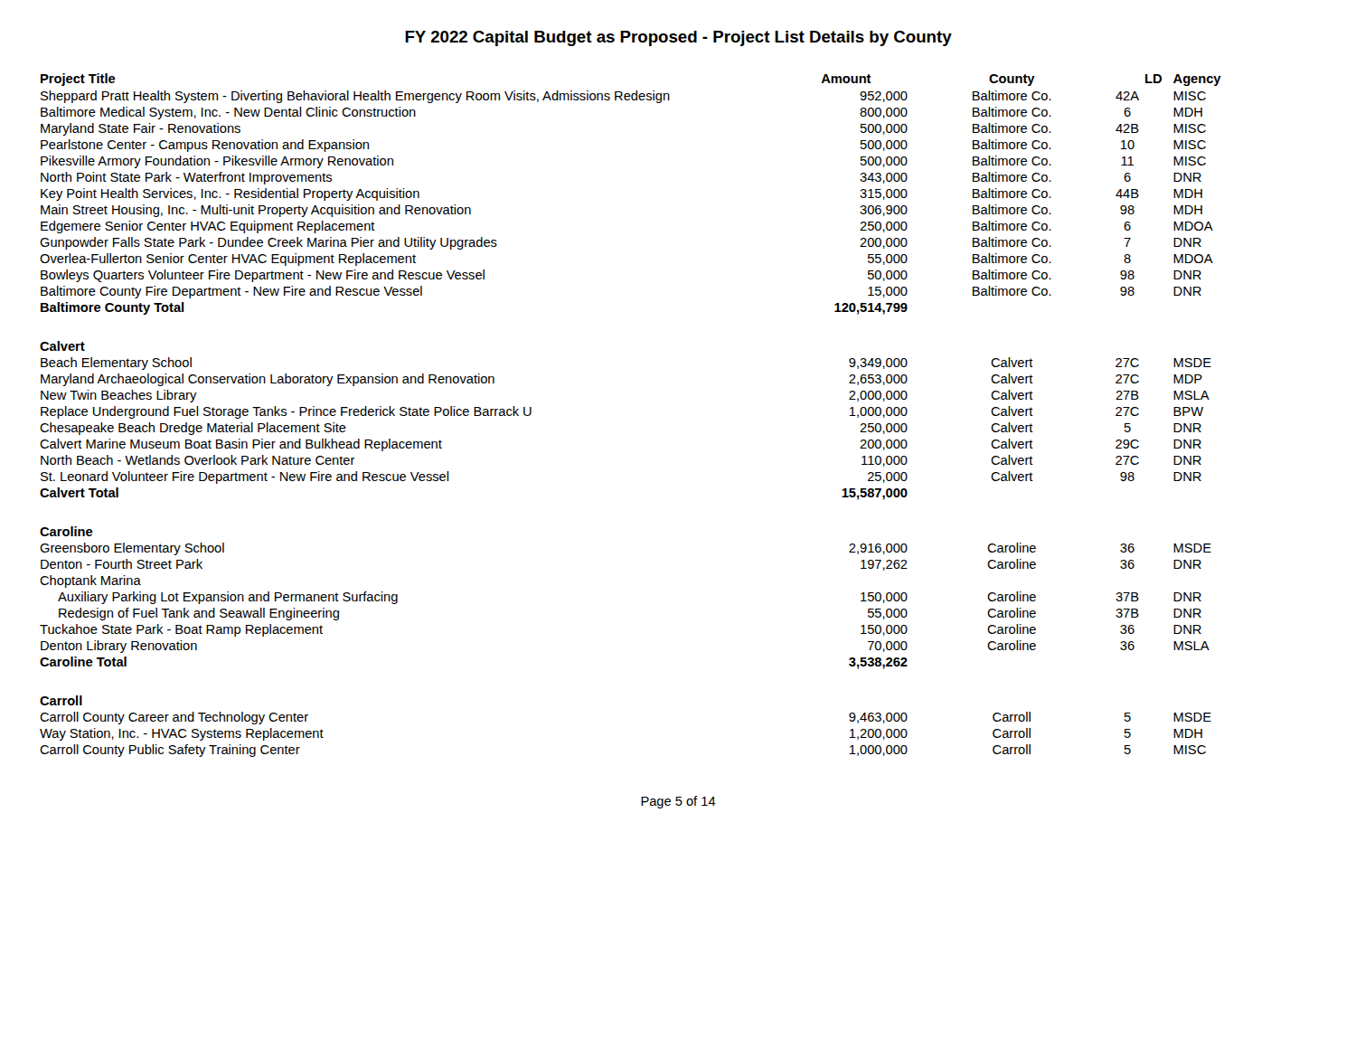FY 2022 Capital Budget as Proposed - Project List Details by County
| Project Title | Amount | County | LD | Agency |
| --- | --- | --- | --- | --- |
| Sheppard Pratt Health System - Diverting Behavioral Health Emergency Room Visits, Admissions Redesign | 952,000 | Baltimore Co. | 42A | MISC |
| Baltimore Medical System, Inc. - New Dental Clinic Construction | 800,000 | Baltimore Co. | 6 | MDH |
| Maryland State Fair - Renovations | 500,000 | Baltimore Co. | 42B | MISC |
| Pearlstone Center - Campus Renovation and Expansion | 500,000 | Baltimore Co. | 10 | MISC |
| Pikesville Armory Foundation - Pikesville Armory Renovation | 500,000 | Baltimore Co. | 11 | MISC |
| North Point State Park - Waterfront Improvements | 343,000 | Baltimore Co. | 6 | DNR |
| Key Point Health Services, Inc. - Residential Property Acquisition | 315,000 | Baltimore Co. | 44B | MDH |
| Main Street Housing, Inc. - Multi-unit Property Acquisition and Renovation | 306,900 | Baltimore Co. | 98 | MDH |
| Edgemere Senior Center HVAC Equipment Replacement | 250,000 | Baltimore Co. | 6 | MDOA |
| Gunpowder Falls State Park - Dundee Creek Marina Pier and Utility Upgrades | 200,000 | Baltimore Co. | 7 | DNR |
| Overlea-Fullerton Senior Center HVAC Equipment Replacement | 55,000 | Baltimore Co. | 8 | MDOA |
| Bowleys Quarters Volunteer Fire Department - New Fire and Rescue Vessel | 50,000 | Baltimore Co. | 98 | DNR |
| Baltimore County Fire Department - New Fire and Rescue Vessel | 15,000 | Baltimore Co. | 98 | DNR |
| Baltimore County Total | 120,514,799 | | | |
| Calvert | | | | |
| Beach Elementary School | 9,349,000 | Calvert | 27C | MSDE |
| Maryland Archaeological Conservation Laboratory Expansion and Renovation | 2,653,000 | Calvert | 27C | MDP |
| New Twin Beaches Library | 2,000,000 | Calvert | 27B | MSLA |
| Replace Underground Fuel Storage Tanks - Prince Frederick State Police Barrack U | 1,000,000 | Calvert | 27C | BPW |
| Chesapeake Beach Dredge Material Placement Site | 250,000 | Calvert | 5 | DNR |
| Calvert Marine Museum Boat Basin Pier and Bulkhead Replacement | 200,000 | Calvert | 29C | DNR |
| North Beach - Wetlands Overlook Park Nature Center | 110,000 | Calvert | 27C | DNR |
| St. Leonard Volunteer Fire Department - New Fire and Rescue Vessel | 25,000 | Calvert | 98 | DNR |
| Calvert Total | 15,587,000 | | | |
| Caroline | | | | |
| Greensboro Elementary School | 2,916,000 | Caroline | 36 | MSDE |
| Denton - Fourth Street Park | 197,262 | Caroline | 36 | DNR |
| Choptank Marina | | | | |
| Auxiliary Parking Lot Expansion and Permanent Surfacing | 150,000 | Caroline | 37B | DNR |
| Redesign of Fuel Tank and Seawall Engineering | 55,000 | Caroline | 37B | DNR |
| Tuckahoe State Park - Boat Ramp Replacement | 150,000 | Caroline | 36 | DNR |
| Denton Library Renovation | 70,000 | Caroline | 36 | MSLA |
| Caroline Total | 3,538,262 | | | |
| Carroll | | | | |
| Carroll County Career and Technology Center | 9,463,000 | Carroll | 5 | MSDE |
| Way Station, Inc. - HVAC Systems Replacement | 1,200,000 | Carroll | 5 | MDH |
| Carroll County Public Safety Training Center | 1,000,000 | Carroll | 5 | MISC |
Page 5 of 14